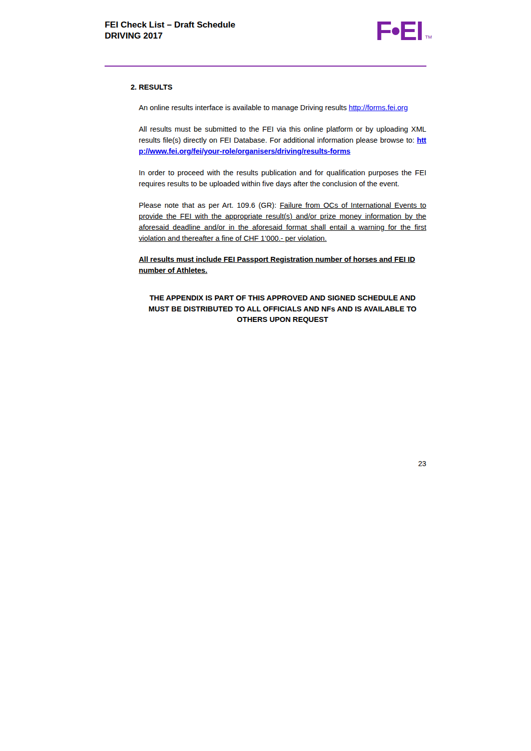FEI Check List – Draft Schedule
DRIVING 2017
F•EI TM
RESULTS
An online results interface is available to manage Driving results http://forms.fei.org
All results must be submitted to the FEI via this online platform or by uploading XML results file(s) directly on FEI Database. For additional information please browse to: http://www.fei.org/fei/your-role/organisers/driving/results-forms
In order to proceed with the results publication and for qualification purposes the FEI requires results to be uploaded within five days after the conclusion of the event.
Please note that as per Art. 109.6 (GR): Failure from OCs of International Events to provide the FEI with the appropriate result(s) and/or prize money information by the aforesaid deadline and/or in the aforesaid format shall entail a warning for the first violation and thereafter a fine of CHF 1’000.- per violation.
All results must include FEI Passport Registration number of horses and FEI ID number of Athletes.
THE APPENDIX IS PART OF THIS APPROVED AND SIGNED SCHEDULE AND MUST BE DISTRIBUTED TO ALL OFFICIALS AND NFs AND IS AVAILABLE TO OTHERS UPON REQUEST
23